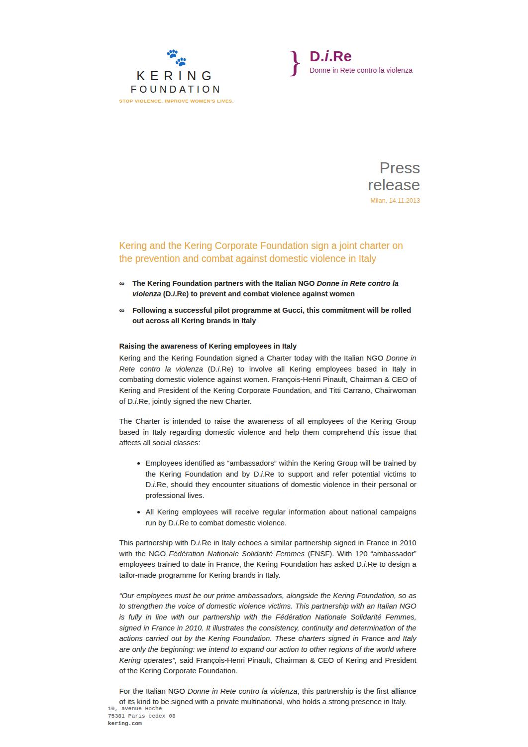🐾
KERING
FOUNDATION
STOP VIOLENCE. IMPROVE WOMEN'S LIVES.
}
D.i.Re
Donne in Rete contro la violenza
Press
release
Milan, 14.11.2013
Kering and the Kering Corporate Foundation sign a joint charter on the prevention and combat against domestic violence in Italy
The Kering Foundation partners with the Italian NGO Donne in Rete contro la violenza (D.i.Re) to prevent and combat violence against women
Following a successful pilot programme at Gucci, this commitment will be rolled out across all Kering brands in Italy
Raising the awareness of Kering employees in Italy
Kering and the Kering Foundation signed a Charter today with the Italian NGO Donne in Rete contro la violenza (D.i.Re) to involve all Kering employees based in Italy in combating domestic violence against women. François-Henri Pinault, Chairman & CEO of Kering and President of the Kering Corporate Foundation, and Titti Carrano, Chairwoman of D.i.Re, jointly signed the new Charter.
The Charter is intended to raise the awareness of all employees of the Kering Group based in Italy regarding domestic violence and help them comprehend this issue that affects all social classes:
Employees identified as “ambassadors” within the Kering Group will be trained by the Kering Foundation and by D.i.Re to support and refer potential victims to D.i.Re, should they encounter situations of domestic violence in their personal or professional lives.
All Kering employees will receive regular information about national campaigns run by D.i.Re to combat domestic violence.
This partnership with D.i.Re in Italy echoes a similar partnership signed in France in 2010 with the NGO Fédération Nationale Solidarité Femmes (FNSF). With 120 “ambassador” employees trained to date in France, the Kering Foundation has asked D.i.Re to design a tailor-made programme for Kering brands in Italy.
“Our employees must be our prime ambassadors, alongside the Kering Foundation, so as to strengthen the voice of domestic violence victims. This partnership with an Italian NGO is fully in line with our partnership with the Fédération Nationale Solidarité Femmes, signed in France in 2010. It illustrates the consistency, continuity and determination of the actions carried out by the Kering Foundation. These charters signed in France and Italy are only the beginning: we intend to expand our action to other regions of the world where Kering operates”, said François-Henri Pinault, Chairman & CEO of Kering and President of the Kering Corporate Foundation.
For the Italian NGO Donne in Rete contro la violenza, this partnership is the first alliance of its kind to be signed with a private multinational, who holds a strong presence in Italy.
10, avenue Hoche
75381 Paris cedex 08
kering.com